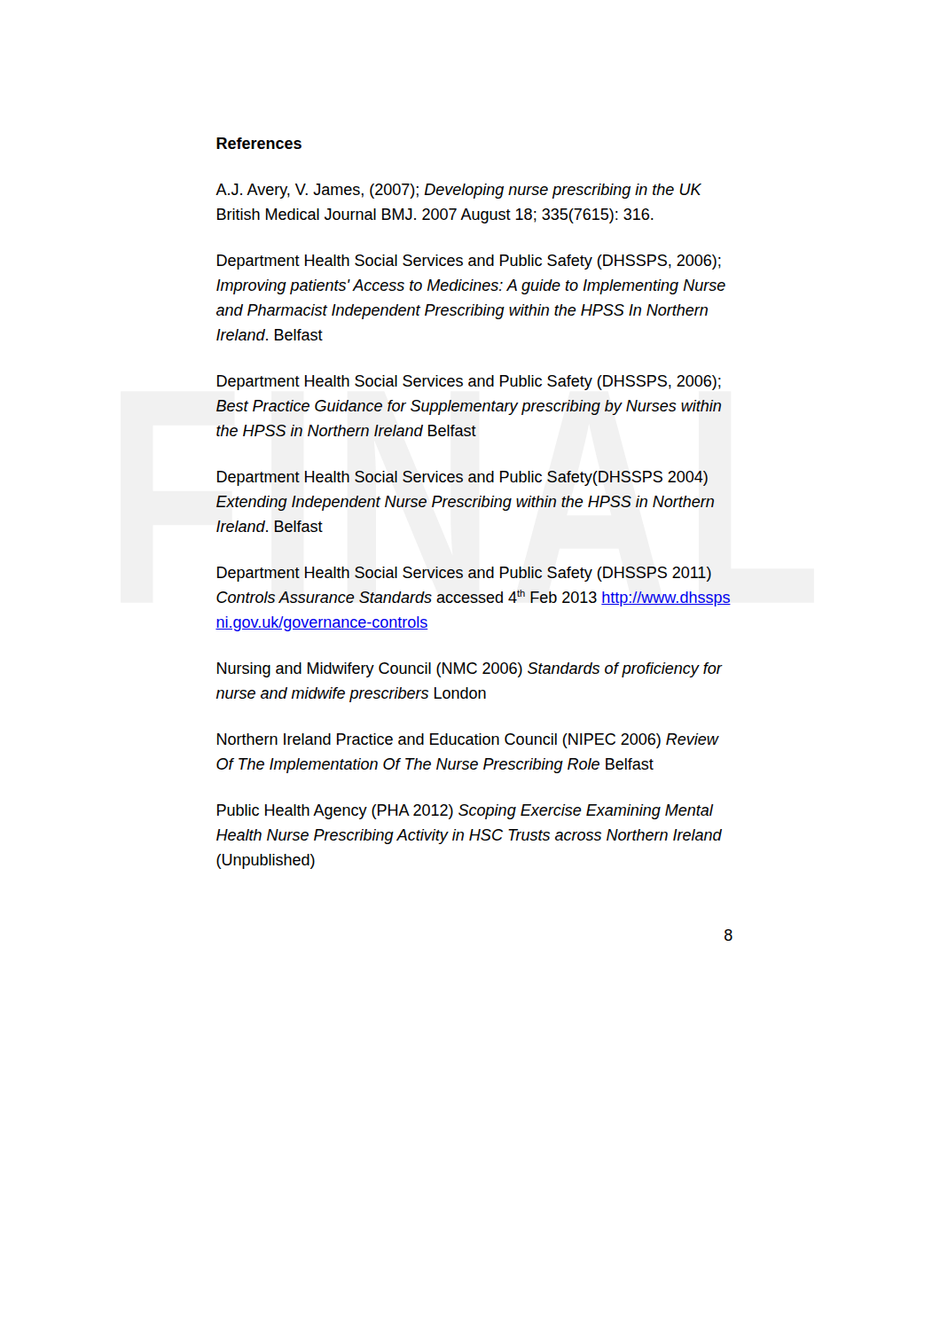FINAL
References
A.J. Avery, V. James, (2007); Developing nurse prescribing in the UK British Medical Journal BMJ. 2007 August 18; 335(7615): 316.
Department Health Social Services and Public Safety (DHSSPS, 2006); Improving patients' Access to Medicines: A guide to Implementing Nurse and Pharmacist Independent Prescribing within the HPSS In Northern Ireland. Belfast
Department Health Social Services and Public Safety (DHSSPS, 2006); Best Practice Guidance for Supplementary prescribing by Nurses within the HPSS in Northern Ireland Belfast
Department Health Social Services and Public Safety(DHSSPS 2004) Extending Independent Nurse Prescribing within the HPSS in Northern Ireland. Belfast
Department Health Social Services and Public Safety (DHSSPS 2011) Controls Assurance Standards accessed 4th Feb 2013 http://www.dhsspsni.gov.uk/governance-controls
Nursing and Midwifery Council (NMC 2006) Standards of proficiency for nurse and midwife prescribers London
Northern Ireland Practice and Education Council (NIPEC 2006) Review Of The Implementation Of The Nurse Prescribing Role Belfast
Public Health Agency (PHA 2012) Scoping Exercise Examining Mental Health Nurse Prescribing Activity in HSC Trusts across Northern Ireland (Unpublished)
8